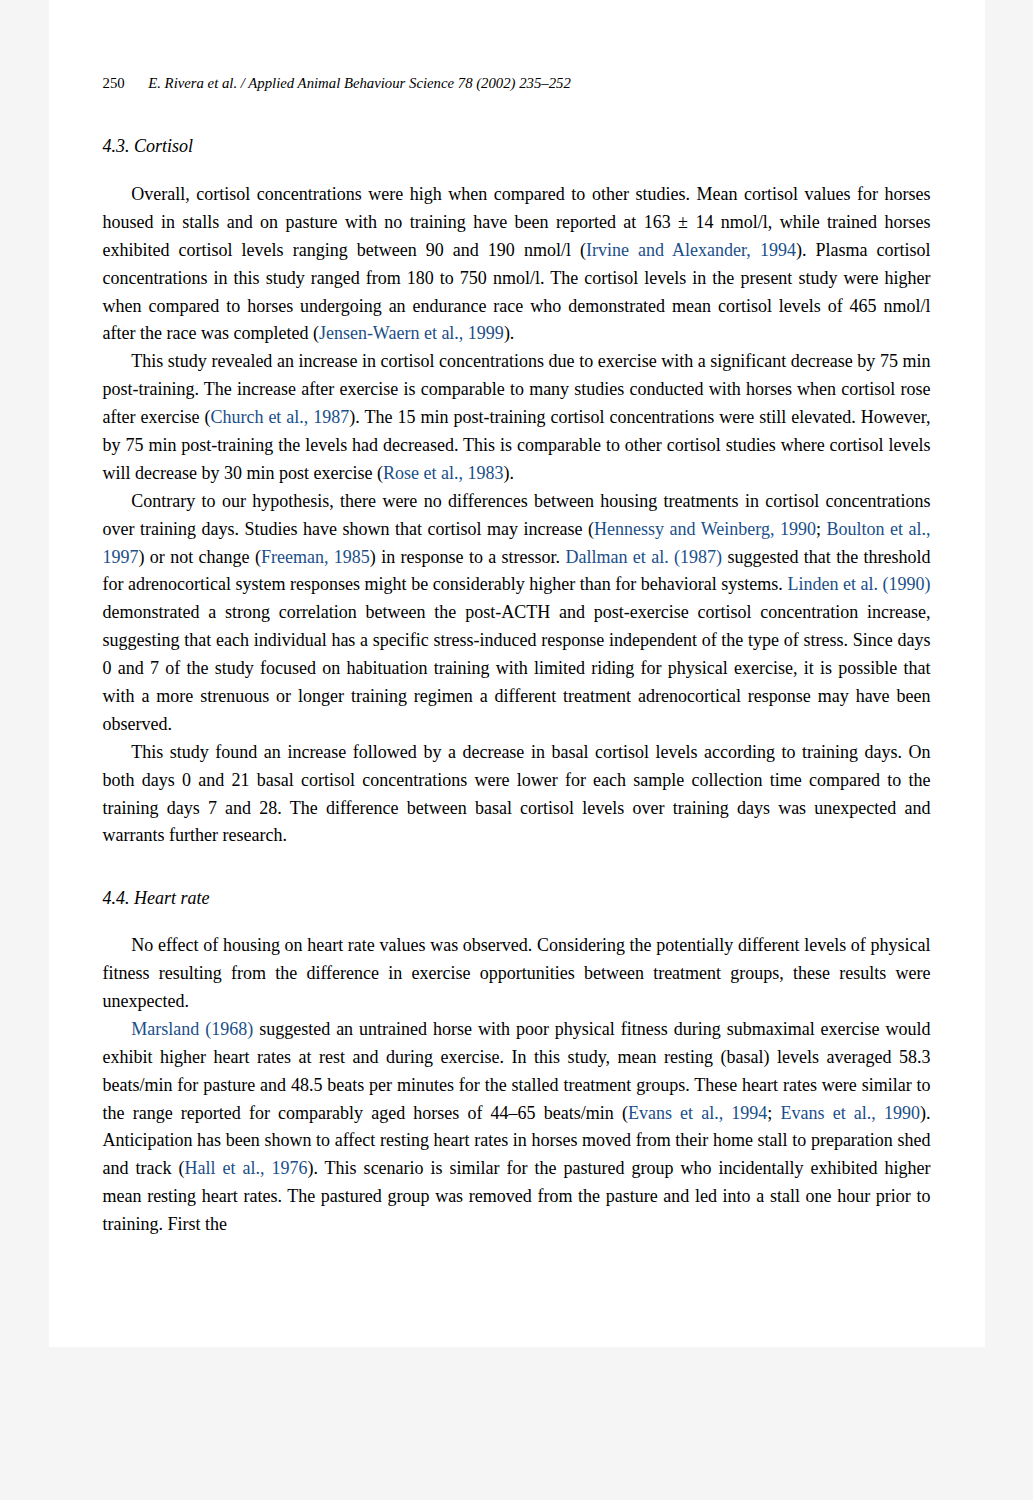250 E. Rivera et al. / Applied Animal Behaviour Science 78 (2002) 235–252
4.3. Cortisol
Overall, cortisol concentrations were high when compared to other studies. Mean cortisol values for horses housed in stalls and on pasture with no training have been reported at 163 ± 14 nmol/l, while trained horses exhibited cortisol levels ranging between 90 and 190 nmol/l (Irvine and Alexander, 1994). Plasma cortisol concentrations in this study ranged from 180 to 750 nmol/l. The cortisol levels in the present study were higher when compared to horses undergoing an endurance race who demonstrated mean cortisol levels of 465 nmol/l after the race was completed (Jensen-Waern et al., 1999).
This study revealed an increase in cortisol concentrations due to exercise with a significant decrease by 75 min post-training. The increase after exercise is comparable to many studies conducted with horses when cortisol rose after exercise (Church et al., 1987). The 15 min post-training cortisol concentrations were still elevated. However, by 75 min post-training the levels had decreased. This is comparable to other cortisol studies where cortisol levels will decrease by 30 min post exercise (Rose et al., 1983).
Contrary to our hypothesis, there were no differences between housing treatments in cortisol concentrations over training days. Studies have shown that cortisol may increase (Hennessy and Weinberg, 1990; Boulton et al., 1997) or not change (Freeman, 1985) in response to a stressor. Dallman et al. (1987) suggested that the threshold for adrenocortical system responses might be considerably higher than for behavioral systems. Linden et al. (1990) demonstrated a strong correlation between the post-ACTH and post-exercise cortisol concentration increase, suggesting that each individual has a specific stress-induced response independent of the type of stress. Since days 0 and 7 of the study focused on habituation training with limited riding for physical exercise, it is possible that with a more strenuous or longer training regimen a different treatment adrenocortical response may have been observed.
This study found an increase followed by a decrease in basal cortisol levels according to training days. On both days 0 and 21 basal cortisol concentrations were lower for each sample collection time compared to the training days 7 and 28. The difference between basal cortisol levels over training days was unexpected and warrants further research.
4.4. Heart rate
No effect of housing on heart rate values was observed. Considering the potentially different levels of physical fitness resulting from the difference in exercise opportunities between treatment groups, these results were unexpected.
Marsland (1968) suggested an untrained horse with poor physical fitness during submaximal exercise would exhibit higher heart rates at rest and during exercise. In this study, mean resting (basal) levels averaged 58.3 beats/min for pasture and 48.5 beats per minutes for the stalled treatment groups. These heart rates were similar to the range reported for comparably aged horses of 44–65 beats/min (Evans et al., 1994; Evans et al., 1990). Anticipation has been shown to affect resting heart rates in horses moved from their home stall to preparation shed and track (Hall et al., 1976). This scenario is similar for the pastured group who incidentally exhibited higher mean resting heart rates. The pastured group was removed from the pasture and led into a stall one hour prior to training. First the